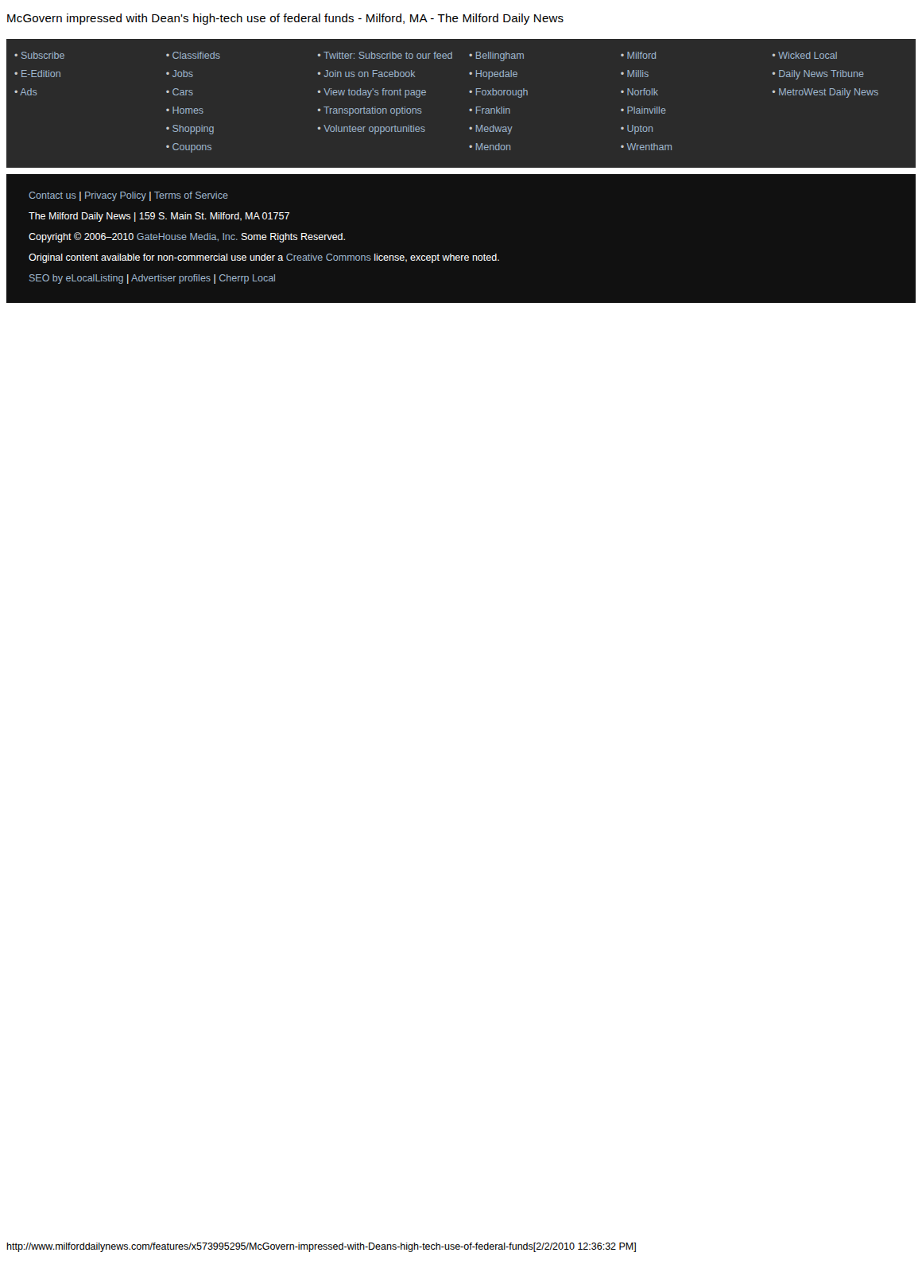McGovern impressed with Dean's high-tech use of federal funds - Milford, MA - The Milford Daily News
| • Subscribe • E-Edition • Ads | • Classifieds • Jobs • Cars • Homes • Shopping • Coupons | • Twitter: Subscribe to our feed • Join us on Facebook • View today's front page • Transportation options • Volunteer opportunities | • Bellingham • Hopedale • Foxborough • Franklin • Medway • Mendon | • Milford • Millis • Norfolk • Plainville • Upton • Wrentham | • Wicked Local • Daily News Tribune • MetroWest Daily News |
Contact us | Privacy Policy | Terms of Service
The Milford Daily News | 159 S. Main St. Milford, MA 01757
Copyright © 2006–2010 GateHouse Media, Inc. Some Rights Reserved.
Original content available for non-commercial use under a Creative Commons license, except where noted.
SEO by eLocalListing | Advertiser profiles | Cherrp Local
http://www.milforddailynews.com/features/x573995295/McGovern-impressed-with-Deans-high-tech-use-of-federal-funds[2/2/2010 12:36:32 PM]